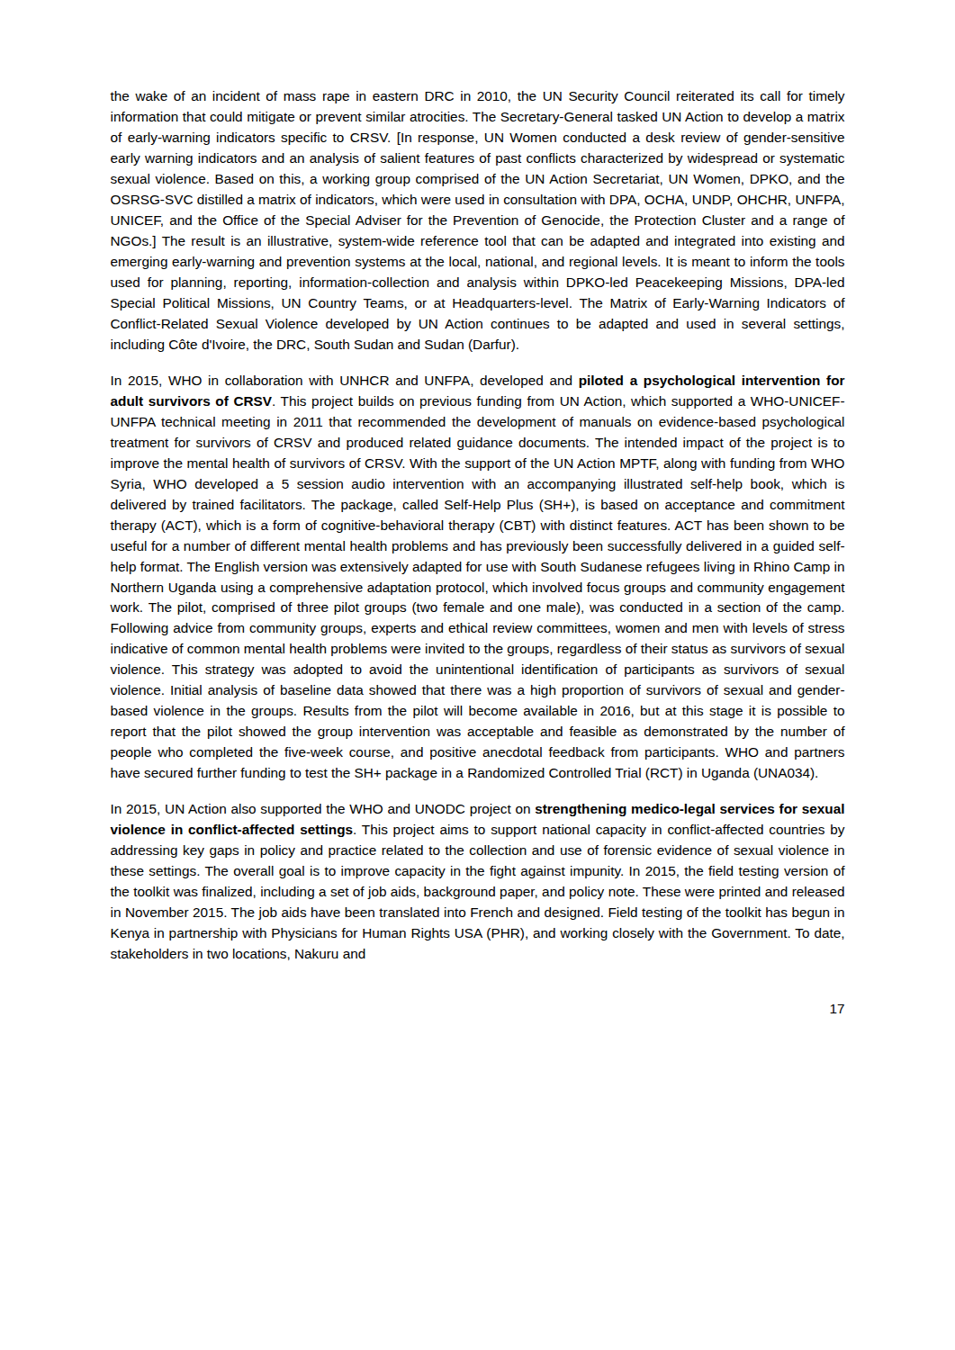the wake of an incident of mass rape in eastern DRC in 2010, the UN Security Council reiterated its call for timely information that could mitigate or prevent similar atrocities. The Secretary-General tasked UN Action to develop a matrix of early-warning indicators specific to CRSV. [In response, UN Women conducted a desk review of gender-sensitive early warning indicators and an analysis of salient features of past conflicts characterized by widespread or systematic sexual violence. Based on this, a working group comprised of the UN Action Secretariat, UN Women, DPKO, and the OSRSG-SVC distilled a matrix of indicators, which were used in consultation with DPA, OCHA, UNDP, OHCHR, UNFPA, UNICEF, and the Office of the Special Adviser for the Prevention of Genocide, the Protection Cluster and a range of NGOs.] The result is an illustrative, system-wide reference tool that can be adapted and integrated into existing and emerging early-warning and prevention systems at the local, national, and regional levels. It is meant to inform the tools used for planning, reporting, information-collection and analysis within DPKO-led Peacekeeping Missions, DPA-led Special Political Missions, UN Country Teams, or at Headquarters-level. The Matrix of Early-Warning Indicators of Conflict-Related Sexual Violence developed by UN Action continues to be adapted and used in several settings, including Côte d'Ivoire, the DRC, South Sudan and Sudan (Darfur).
In 2015, WHO in collaboration with UNHCR and UNFPA, developed and piloted a psychological intervention for adult survivors of CRSV. This project builds on previous funding from UN Action, which supported a WHO-UNICEF-UNFPA technical meeting in 2011 that recommended the development of manuals on evidence-based psychological treatment for survivors of CRSV and produced related guidance documents. The intended impact of the project is to improve the mental health of survivors of CRSV. With the support of the UN Action MPTF, along with funding from WHO Syria, WHO developed a 5 session audio intervention with an accompanying illustrated self-help book, which is delivered by trained facilitators. The package, called Self-Help Plus (SH+), is based on acceptance and commitment therapy (ACT), which is a form of cognitive-behavioral therapy (CBT) with distinct features. ACT has been shown to be useful for a number of different mental health problems and has previously been successfully delivered in a guided self-help format. The English version was extensively adapted for use with South Sudanese refugees living in Rhino Camp in Northern Uganda using a comprehensive adaptation protocol, which involved focus groups and community engagement work. The pilot, comprised of three pilot groups (two female and one male), was conducted in a section of the camp. Following advice from community groups, experts and ethical review committees, women and men with levels of stress indicative of common mental health problems were invited to the groups, regardless of their status as survivors of sexual violence. This strategy was adopted to avoid the unintentional identification of participants as survivors of sexual violence. Initial analysis of baseline data showed that there was a high proportion of survivors of sexual and gender-based violence in the groups. Results from the pilot will become available in 2016, but at this stage it is possible to report that the pilot showed the group intervention was acceptable and feasible as demonstrated by the number of people who completed the five-week course, and positive anecdotal feedback from participants. WHO and partners have secured further funding to test the SH+ package in a Randomized Controlled Trial (RCT) in Uganda (UNA034).
In 2015, UN Action also supported the WHO and UNODC project on strengthening medico-legal services for sexual violence in conflict-affected settings. This project aims to support national capacity in conflict-affected countries by addressing key gaps in policy and practice related to the collection and use of forensic evidence of sexual violence in these settings. The overall goal is to improve capacity in the fight against impunity. In 2015, the field testing version of the toolkit was finalized, including a set of job aids, background paper, and policy note. These were printed and released in November 2015. The job aids have been translated into French and designed. Field testing of the toolkit has begun in Kenya in partnership with Physicians for Human Rights USA (PHR), and working closely with the Government. To date, stakeholders in two locations, Nakuru and
17